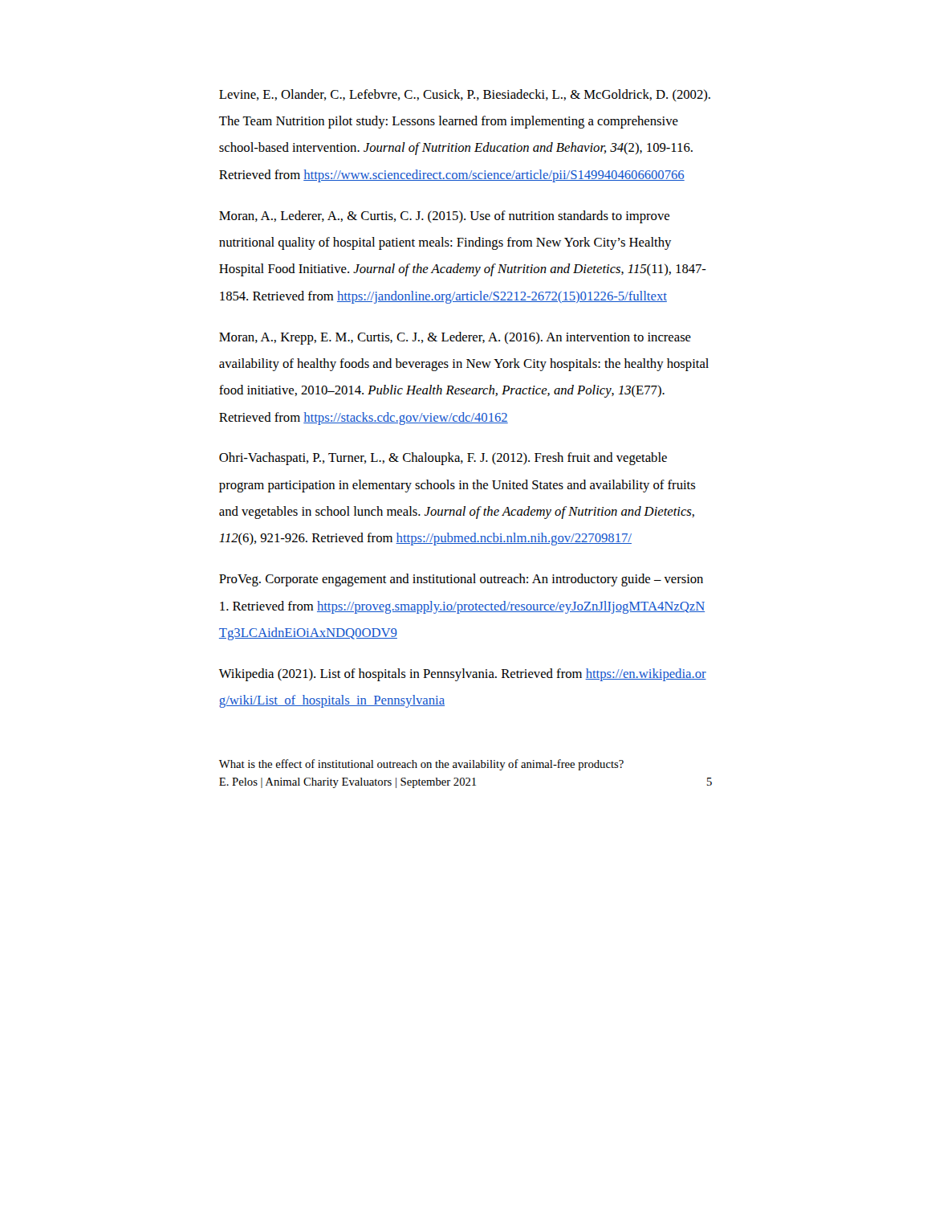Levine, E., Olander, C., Lefebvre, C., Cusick, P., Biesiadecki, L., & McGoldrick, D. (2002). The Team Nutrition pilot study: Lessons learned from implementing a comprehensive school-based intervention. Journal of Nutrition Education and Behavior, 34(2), 109-116. Retrieved from https://www.sciencedirect.com/science/article/pii/S1499404606600766
Moran, A., Lederer, A., & Curtis, C. J. (2015). Use of nutrition standards to improve nutritional quality of hospital patient meals: Findings from New York City’s Healthy Hospital Food Initiative. Journal of the Academy of Nutrition and Dietetics, 115(11), 1847-1854. Retrieved from https://jandonline.org/article/S2212-2672(15)01226-5/fulltext
Moran, A., Krepp, E. M., Curtis, C. J., & Lederer, A. (2016). An intervention to increase availability of healthy foods and beverages in New York City hospitals: the healthy hospital food initiative, 2010–2014. Public Health Research, Practice, and Policy, 13(E77). Retrieved from https://stacks.cdc.gov/view/cdc/40162
Ohri-Vachaspati, P., Turner, L., & Chaloupka, F. J. (2012). Fresh fruit and vegetable program participation in elementary schools in the United States and availability of fruits and vegetables in school lunch meals. Journal of the Academy of Nutrition and Dietetics, 112(6), 921-926. Retrieved from https://pubmed.ncbi.nlm.nih.gov/22709817/
ProVeg. Corporate engagement and institutional outreach: An introductory guide – version 1. Retrieved from https://proveg.smapply.io/protected/resource/eyJoZnJlIjogMTA4NzQzNTg3LCAidnEiOiAxNDQ0ODV9
Wikipedia (2021). List of hospitals in Pennsylvania. Retrieved from https://en.wikipedia.org/wiki/List_of_hospitals_in_Pennsylvania
What is the effect of institutional outreach on the availability of animal-free products?
E. Pelos | Animal Charity Evaluators | September 20215